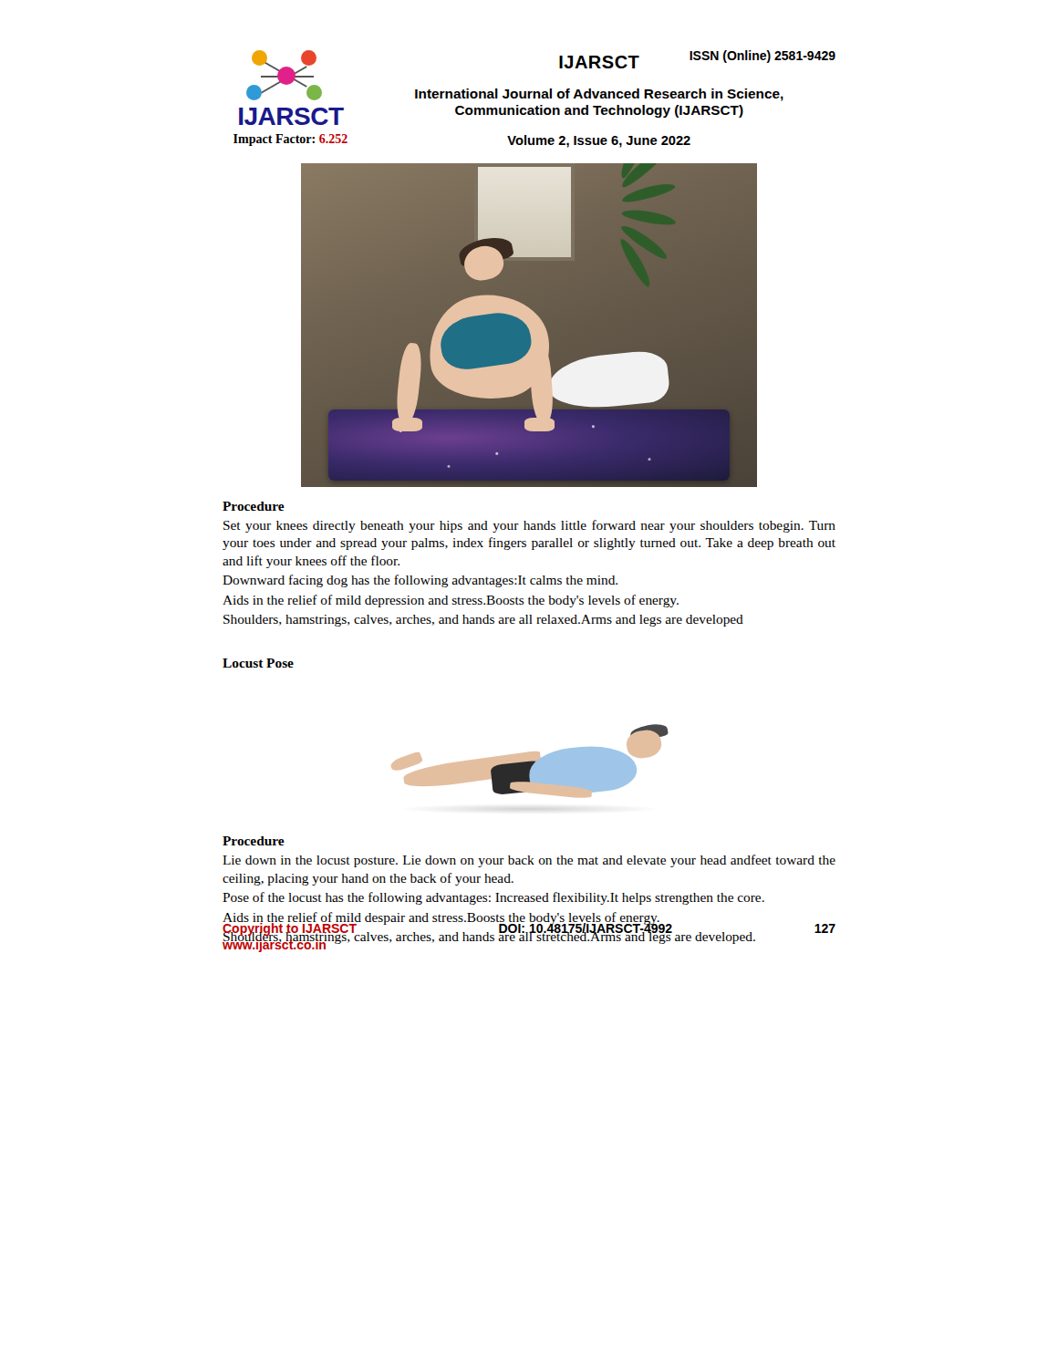ISSN (Online) 2581-9429
IJARSCT
Impact Factor: 6.252
IJARSCT
International Journal of Advanced Research in Science, Communication and Technology (IJARSCT)
Volume 2, Issue 6, June 2022
Procedure
Set your knees directly beneath your hips and your hands little forward near your shoulders tobegin. Turn your toes under and spread your palms, index fingers parallel or slightly turned out. Take a deep breath out and lift your knees off the floor.
Downward facing dog has the following advantages:It calms the mind.
Aids in the relief of mild depression and stress.Boosts the body's levels of energy.
Shoulders, hamstrings, calves, arches, and hands are all relaxed.Arms and legs are developed
Locust Pose
Procedure
Lie down in the locust posture. Lie down on your back on the mat and elevate your head andfeet toward the ceiling, placing your hand on the back of your head.
Pose of the locust has the following advantages: Increased flexibility.It helps strengthen the core.
Aids in the relief of mild despair and stress.Boosts the body's levels of energy.
Shoulders, hamstrings, calves, arches, and hands are all stretched.Arms and legs are developed.
Copyright to IJARSCT
DOI: 10.48175/IJARSCT-4992
127
www.ijarsct.co.in